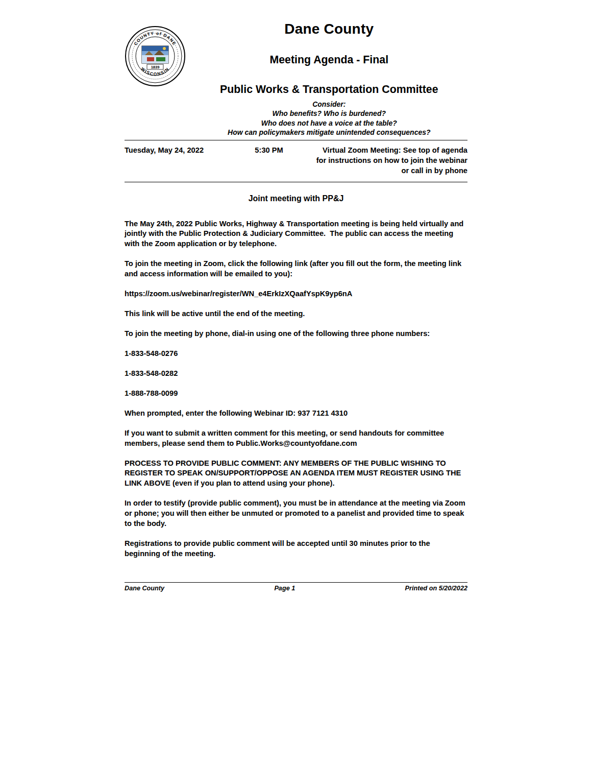COUNTY of DANE WISCONSIN 1839
Dane County
Meeting Agenda - Final
Public Works & Transportation Committee
Consider:
Who benefits? Who is burdened?
Who does not have a voice at the table?
How can policymakers mitigate unintended consequences?
Tuesday, May 24, 2022
5:30 PM
Virtual Zoom Meeting: See top of agenda for instructions on how to join the webinar or call in by phone
Joint meeting with PP&J
The May 24th, 2022 Public Works, Highway & Transportation meeting is being held virtually and jointly with the Public Protection & Judiciary Committee. The public can access the meeting with the Zoom application or by telephone.
To join the meeting in Zoom, click the following link (after you fill out the form, the meeting link and access information will be emailed to you):
https://zoom.us/webinar/register/WN_e4ErkIzXQaafYspK9yp6nA
This link will be active until the end of the meeting.
To join the meeting by phone, dial-in using one of the following three phone numbers:
1-833-548-0276
1-833-548-0282
1-888-788-0099
When prompted, enter the following Webinar ID: 937 7121 4310
If you want to submit a written comment for this meeting, or send handouts for committee members, please send them to Public.Works@countyofdane.com
PROCESS TO PROVIDE PUBLIC COMMENT: ANY MEMBERS OF THE PUBLIC WISHING TO REGISTER TO SPEAK ON/SUPPORT/OPPOSE AN AGENDA ITEM MUST REGISTER USING THE LINK ABOVE (even if you plan to attend using your phone).
In order to testify (provide public comment), you must be in attendance at the meeting via Zoom or phone; you will then either be unmuted or promoted to a panelist and provided time to speak to the body.
Registrations to provide public comment will be accepted until 30 minutes prior to the beginning of the meeting.
Dane County
Page 1
Printed on 5/20/2022